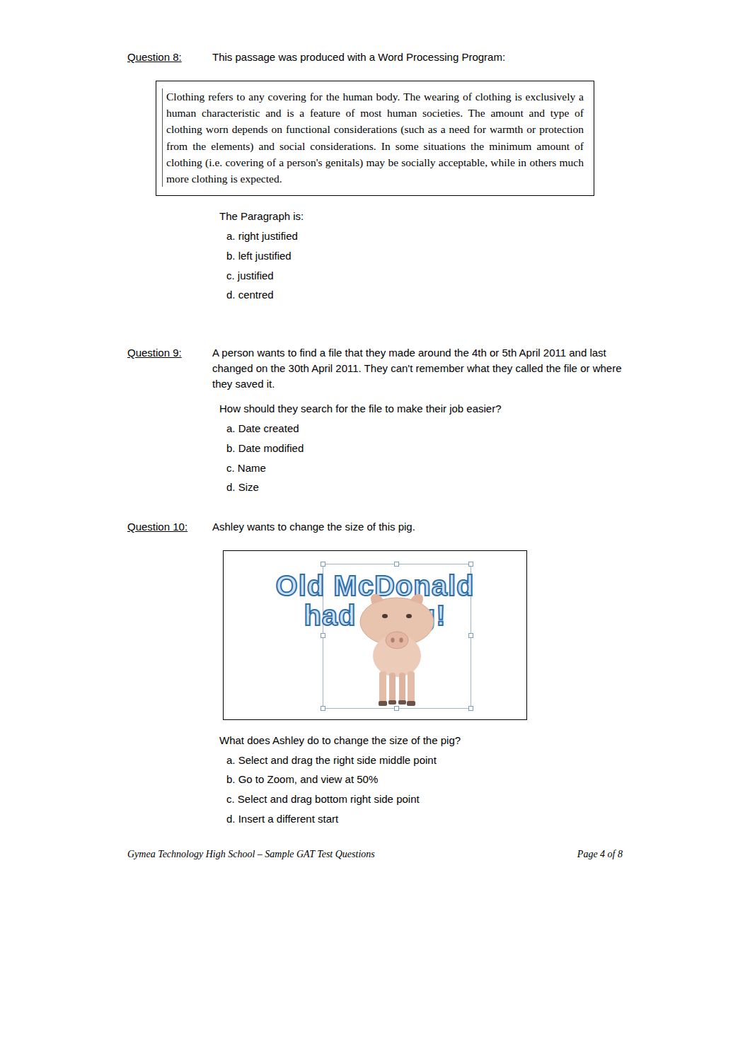Question 8:
This passage was produced with a Word Processing Program:
Clothing refers to any covering for the human body. The wearing of clothing is exclusively a human characteristic and is a feature of most human societies. The amount and type of clothing worn depends on functional considerations (such as a need for warmth or protection from the elements) and social considerations. In some situations the minimum amount of clothing (i.e. covering of a person's genitals) may be socially acceptable, while in others much more clothing is expected.
The Paragraph is:
a. right justified
b. left justified
c. justified
d. centred
Question 9:
A person wants to find a file that they made around the 4th or 5th April 2011 and last changed on the 30th April 2011. They can't remember what they called the file or where they saved it.
How should they search for the file to make their job easier?
a. Date created
b. Date modified
c. Name
d. Size
Question 10:
Ashley wants to change the size of this pig.
Old McDonald
had a Pig!
What does Ashley do to change the size of the pig?
a. Select and drag the right side middle point
b. Go to Zoom, and view at 50%
c. Select and drag bottom right side point
d. Insert a different start
Gymea Technology High School – Sample GAT Test Questions
Page 4 of 8